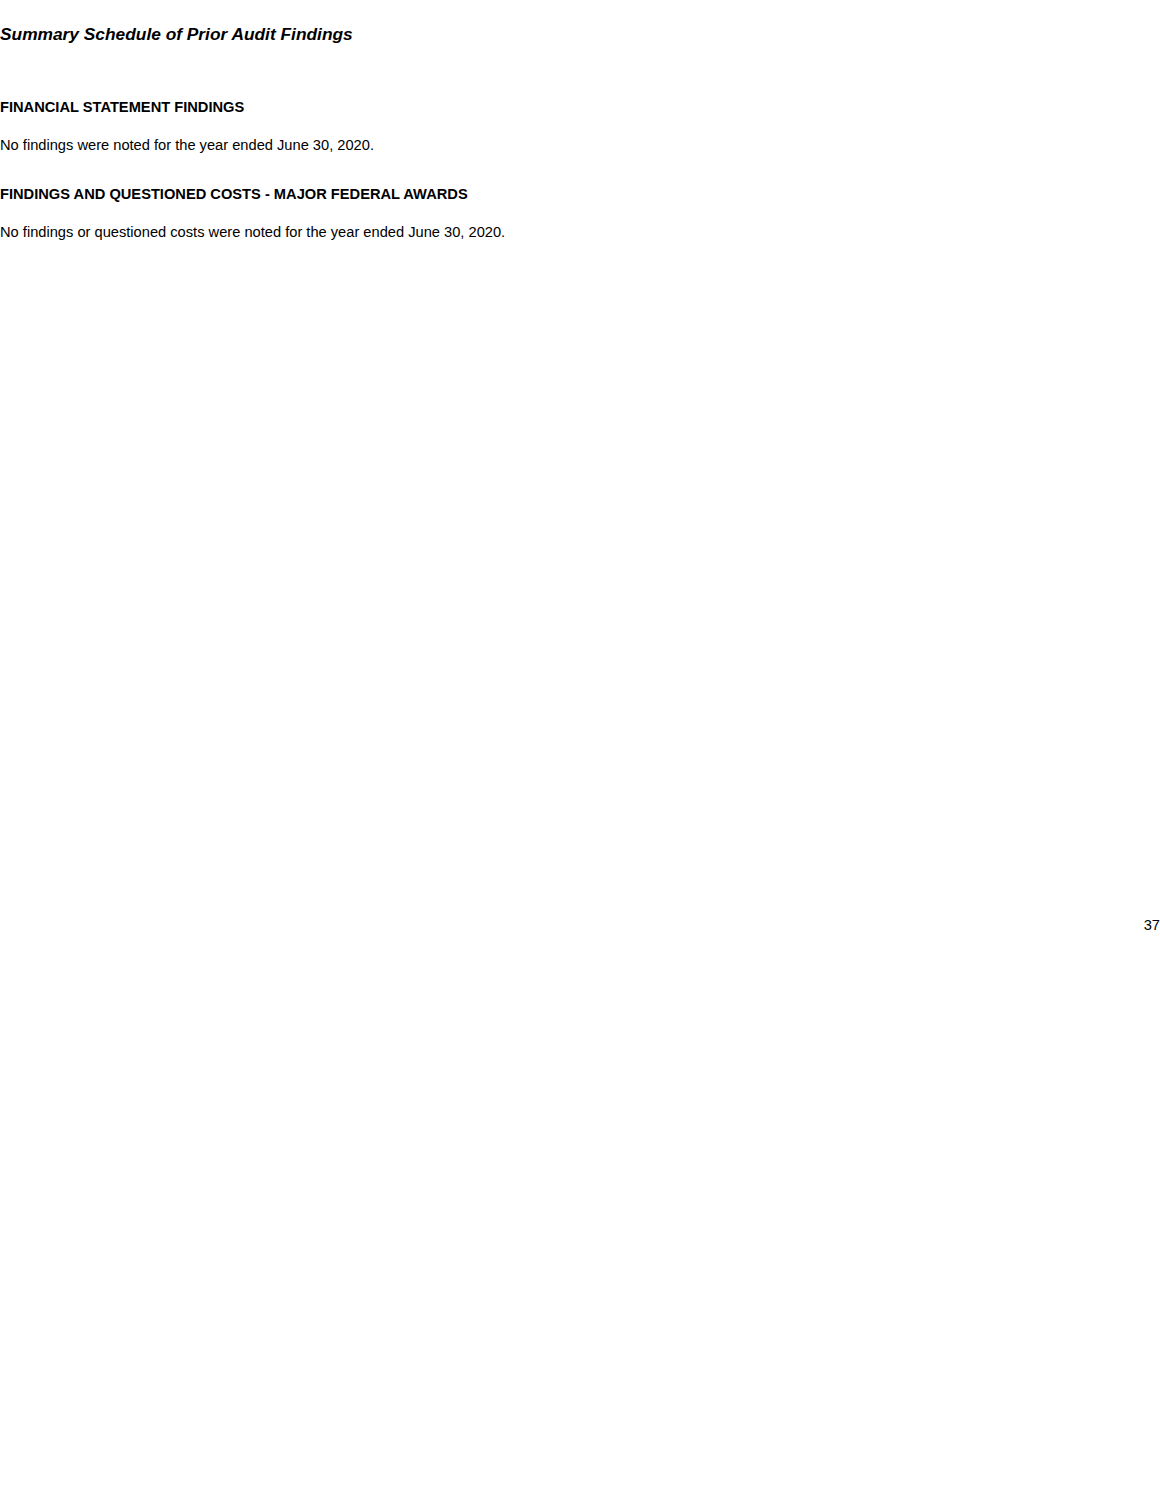Summary Schedule of Prior Audit Findings
FINANCIAL STATEMENT FINDINGS
No findings were noted for the year ended June 30, 2020.
FINDINGS AND QUESTIONED COSTS - MAJOR FEDERAL AWARDS
No findings or questioned costs were noted for the year ended June 30, 2020.
37